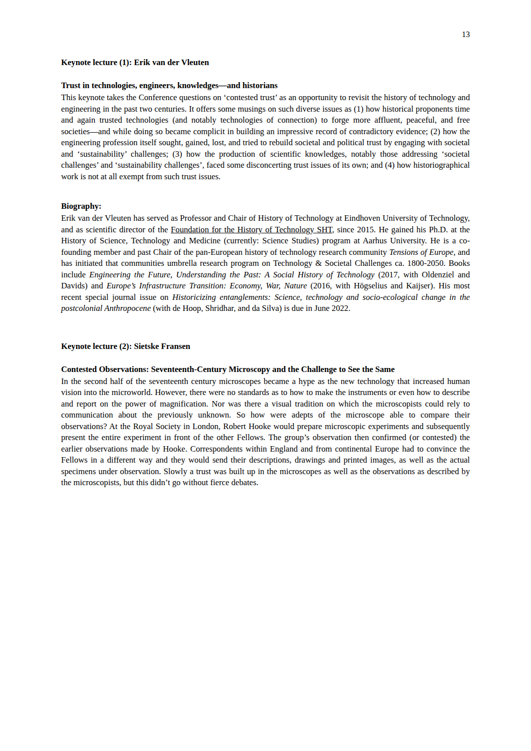13
Keynote lecture (1): Erik van der Vleuten
Trust in technologies, engineers, knowledges—and historians
This keynote takes the Conference questions on ‘contested trust’ as an opportunity to revisit the history of technology and engineering in the past two centuries. It offers some musings on such diverse issues as (1) how historical proponents time and again trusted technologies (and notably technologies of connection) to forge more affluent, peaceful, and free societies—and while doing so became complicit in building an impressive record of contradictory evidence; (2) how the engineering profession itself sought, gained, lost, and tried to rebuild societal and political trust by engaging with societal and ‘sustainability’ challenges; (3) how the production of scientific knowledges, notably those addressing ‘societal challenges’ and ‘sustainability challenges’, faced some disconcerting trust issues of its own; and (4) how historiographical work is not at all exempt from such trust issues.
Biography:
Erik van der Vleuten has served as Professor and Chair of History of Technology at Eindhoven University of Technology, and as scientific director of the Foundation for the History of Technology SHT, since 2015. He gained his Ph.D. at the History of Science, Technology and Medicine (currently: Science Studies) program at Aarhus University. He is a co-founding member and past Chair of the pan-European history of technology research community Tensions of Europe, and has initiated that communities umbrella research program on Technology & Societal Challenges ca. 1800-2050. Books include Engineering the Future, Understanding the Past: A Social History of Technology (2017, with Oldenziel and Davids) and Europe’s Infrastructure Transition: Economy, War, Nature (2016, with Högselius and Kaijser). His most recent special journal issue on Historicizing entanglements: Science, technology and socio-ecological change in the postcolonial Anthropocene (with de Hoop, Shridhar, and da Silva) is due in June 2022.
Keynote lecture (2): Sietske Fransen
Contested Observations: Seventeenth-Century Microscopy and the Challenge to See the Same
In the second half of the seventeenth century microscopes became a hype as the new technology that increased human vision into the microworld. However, there were no standards as to how to make the instruments or even how to describe and report on the power of magnification. Nor was there a visual tradition on which the microscopists could rely to communication about the previously unknown. So how were adepts of the microscope able to compare their observations? At the Royal Society in London, Robert Hooke would prepare microscopic experiments and subsequently present the entire experiment in front of the other Fellows. The group’s observation then confirmed (or contested) the earlier observations made by Hooke. Correspondents within England and from continental Europe had to convince the Fellows in a different way and they would send their descriptions, drawings and printed images, as well as the actual specimens under observation. Slowly a trust was built up in the microscopes as well as the observations as described by the microscopists, but this didn’t go without fierce debates.